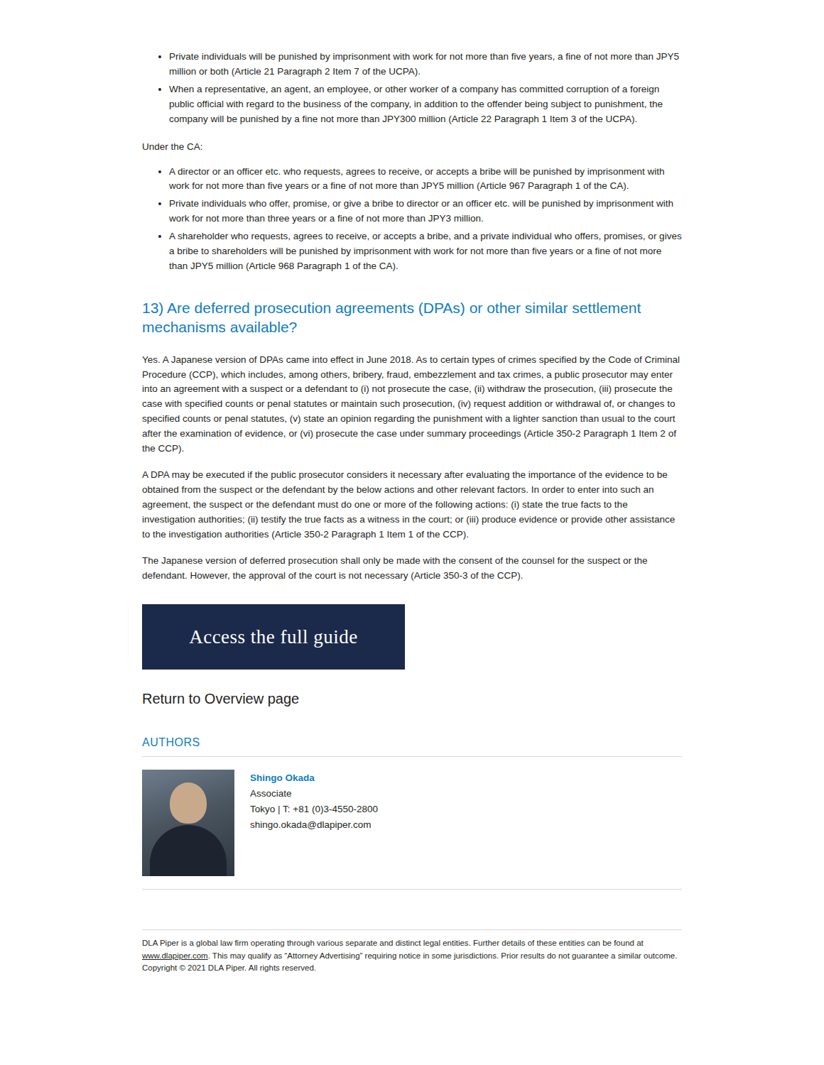Private individuals will be punished by imprisonment with work for not more than five years, a fine of not more than JPY5 million or both (Article 21 Paragraph 2 Item 7 of the UCPA).
When a representative, an agent, an employee, or other worker of a company has committed corruption of a foreign public official with regard to the business of the company, in addition to the offender being subject to punishment, the company will be punished by a fine not more than JPY300 million (Article 22 Paragraph 1 Item 3 of the UCPA).
Under the CA:
A director or an officer etc. who requests, agrees to receive, or accepts a bribe will be punished by imprisonment with work for not more than five years or a fine of not more than JPY5 million (Article 967 Paragraph 1 of the CA).
Private individuals who offer, promise, or give a bribe to director or an officer etc. will be punished by imprisonment with work for not more than three years or a fine of not more than JPY3 million.
A shareholder who requests, agrees to receive, or accepts a bribe, and a private individual who offers, promises, or gives a bribe to shareholders will be punished by imprisonment with work for not more than five years or a fine of not more than JPY5 million (Article 968 Paragraph 1 of the CA).
13) Are deferred prosecution agreements (DPAs) or other similar settlement mechanisms available?
Yes. A Japanese version of DPAs came into effect in June 2018. As to certain types of crimes specified by the Code of Criminal Procedure (CCP), which includes, among others, bribery, fraud, embezzlement and tax crimes, a public prosecutor may enter into an agreement with a suspect or a defendant to (i) not prosecute the case, (ii) withdraw the prosecution, (iii) prosecute the case with specified counts or penal statutes or maintain such prosecution, (iv) request addition or withdrawal of, or changes to specified counts or penal statutes, (v) state an opinion regarding the punishment with a lighter sanction than usual to the court after the examination of evidence, or (vi) prosecute the case under summary proceedings (Article 350-2 Paragraph 1 Item 2 of the CCP).
A DPA may be executed if the public prosecutor considers it necessary after evaluating the importance of the evidence to be obtained from the suspect or the defendant by the below actions and other relevant factors. In order to enter into such an agreement, the suspect or the defendant must do one or more of the following actions: (i) state the true facts to the investigation authorities; (ii) testify the true facts as a witness in the court; or (iii) produce evidence or provide other assistance to the investigation authorities (Article 350-2 Paragraph 1 Item 1 of the CCP).
The Japanese version of deferred prosecution shall only be made with the consent of the counsel for the suspect or the defendant. However, the approval of the court is not necessary (Article 350-3 of the CCP).
Access the full guide
Return to Overview page
AUTHORS
Shingo Okada
Associate
Tokyo | T: +81 (0)3-4550-2800
shingo.okada@dlapiper.com
DLA Piper is a global law firm operating through various separate and distinct legal entities. Further details of these entities can be found at www.dlapiper.com. This may qualify as “Attorney Advertising” requiring notice in some jurisdictions. Prior results do not guarantee a similar outcome. Copyright © 2021 DLA Piper. All rights reserved.